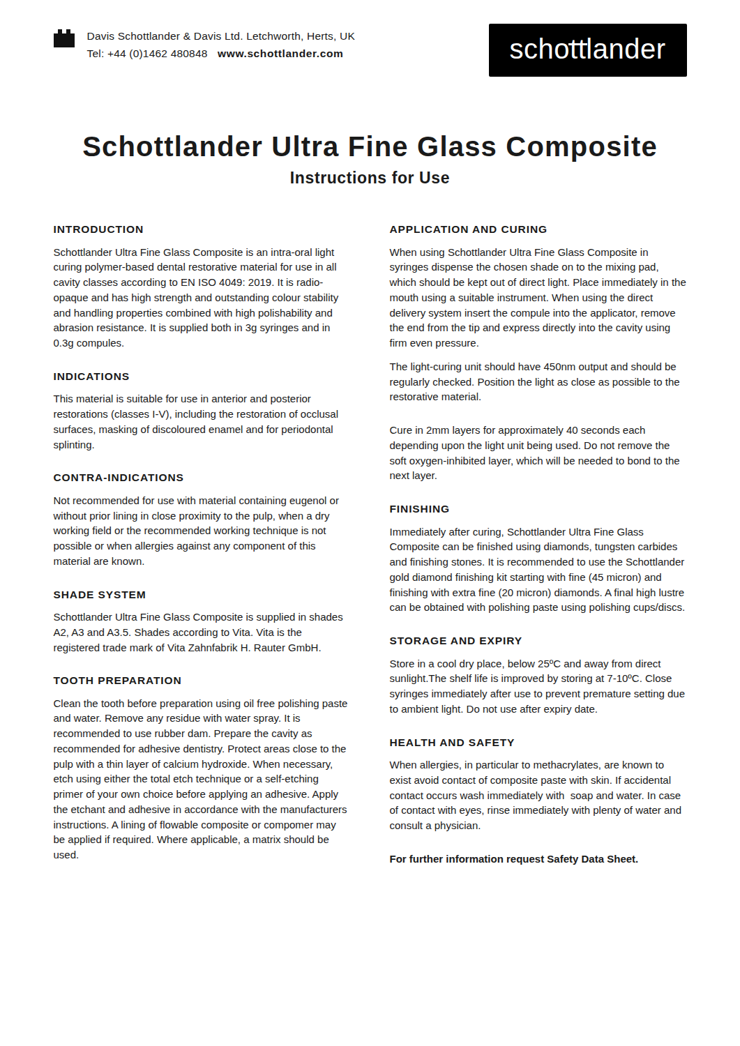Davis Schottlander & Davis Ltd. Letchworth, Herts, UK
Tel: +44 (0)1462 480848 www.schottlander.com
schottlander
Schottlander Ultra Fine Glass Composite
Instructions for Use
Introduction
Schottlander Ultra Fine Glass Composite is an intra-oral light curing polymer-based dental restorative material for use in all cavity classes according to EN ISO 4049: 2019. It is radio-opaque and has high strength and outstanding colour stability and handling properties combined with high polishability and abrasion resistance. It is supplied both in 3g syringes and in 0.3g compules.
Indications
This material is suitable for use in anterior and posterior restorations (classes I-V), including the restoration of occlusal surfaces, masking of discoloured enamel and for periodontal splinting.
Contra-indications
Not recommended for use with material containing eugenol or without prior lining in close proximity to the pulp, when a dry working field or the recommended working technique is not possible or when allergies against any component of this material are known.
Shade System
Schottlander Ultra Fine Glass Composite is supplied in shades A2, A3 and A3.5. Shades according to Vita. Vita is the registered trade mark of Vita Zahnfabrik H. Rauter GmbH.
Tooth Preparation
Clean the tooth before preparation using oil free polishing paste and water. Remove any residue with water spray. It is recommended to use rubber dam. Prepare the cavity as recommended for adhesive dentistry. Protect areas close to the pulp with a thin layer of calcium hydroxide. When necessary, etch using either the total etch technique or a self-etching primer of your own choice before applying an adhesive. Apply the etchant and adhesive in accordance with the manufacturers instructions. A lining of flowable composite or compomer may be applied if required. Where applicable, a matrix should be used.
Application and Curing
When using Schottlander Ultra Fine Glass Composite in syringes dispense the chosen shade on to the mixing pad, which should be kept out of direct light. Place immediately in the mouth using a suitable instrument. When using the direct delivery system insert the compule into the applicator, remove the end from the tip and express directly into the cavity using firm even pressure.
The light-curing unit should have 450nm output and should be regularly checked. Position the light as close as possible to the restorative material.
Cure in 2mm layers for approximately 40 seconds each depending upon the light unit being used. Do not remove the soft oxygen-inhibited layer, which will be needed to bond to the next layer.
Finishing
Immediately after curing, Schottlander Ultra Fine Glass Composite can be finished using diamonds, tungsten carbides and finishing stones. It is recommended to use the Schottlander gold diamond finishing kit starting with fine (45 micron) and finishing with extra fine (20 micron) diamonds. A final high lustre can be obtained with polishing paste using polishing cups/discs.
Storage and Expiry
Store in a cool dry place, below 25ºC and away from direct sunlight.The shelf life is improved by storing at 7-10ºC. Close syringes immediately after use to prevent premature setting due to ambient light. Do not use after expiry date.
Health and Safety
When allergies, in particular to methacrylates, are known to exist avoid contact of composite paste with skin. If accidental contact occurs wash immediately with soap and water. In case of contact with eyes, rinse immediately with plenty of water and consult a physician.
For further information request Safety Data Sheet.